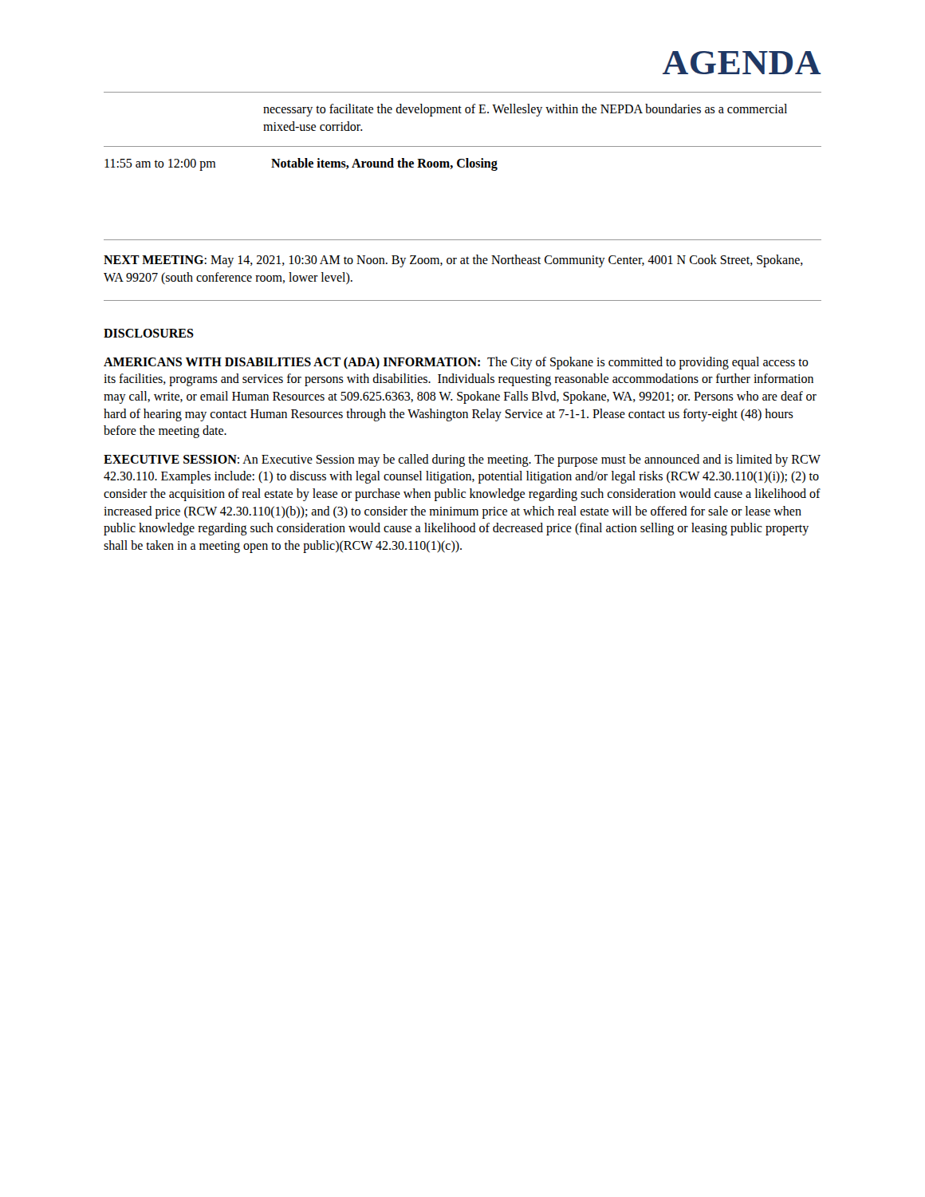AGENDA
necessary to facilitate the development of E. Wellesley within the NEPDA boundaries as a commercial mixed-use corridor.
11:55 am to 12:00 pm
Notable items, Around the Room, Closing
NEXT MEETING: May 14, 2021, 10:30 AM to Noon. By Zoom, or at the Northeast Community Center, 4001 N Cook Street, Spokane, WA 99207 (south conference room, lower level).
DISCLOSURES
AMERICANS WITH DISABILITIES ACT (ADA) INFORMATION: The City of Spokane is committed to providing equal access to its facilities, programs and services for persons with disabilities. Individuals requesting reasonable accommodations or further information may call, write, or email Human Resources at 509.625.6363, 808 W. Spokane Falls Blvd, Spokane, WA, 99201; or. Persons who are deaf or hard of hearing may contact Human Resources through the Washington Relay Service at 7-1-1. Please contact us forty-eight (48) hours before the meeting date.
EXECUTIVE SESSION: An Executive Session may be called during the meeting. The purpose must be announced and is limited by RCW 42.30.110. Examples include: (1) to discuss with legal counsel litigation, potential litigation and/or legal risks (RCW 42.30.110(1)(i)); (2) to consider the acquisition of real estate by lease or purchase when public knowledge regarding such consideration would cause a likelihood of increased price (RCW 42.30.110(1)(b)); and (3) to consider the minimum price at which real estate will be offered for sale or lease when public knowledge regarding such consideration would cause a likelihood of decreased price (final action selling or leasing public property shall be taken in a meeting open to the public)(RCW 42.30.110(1)(c)).